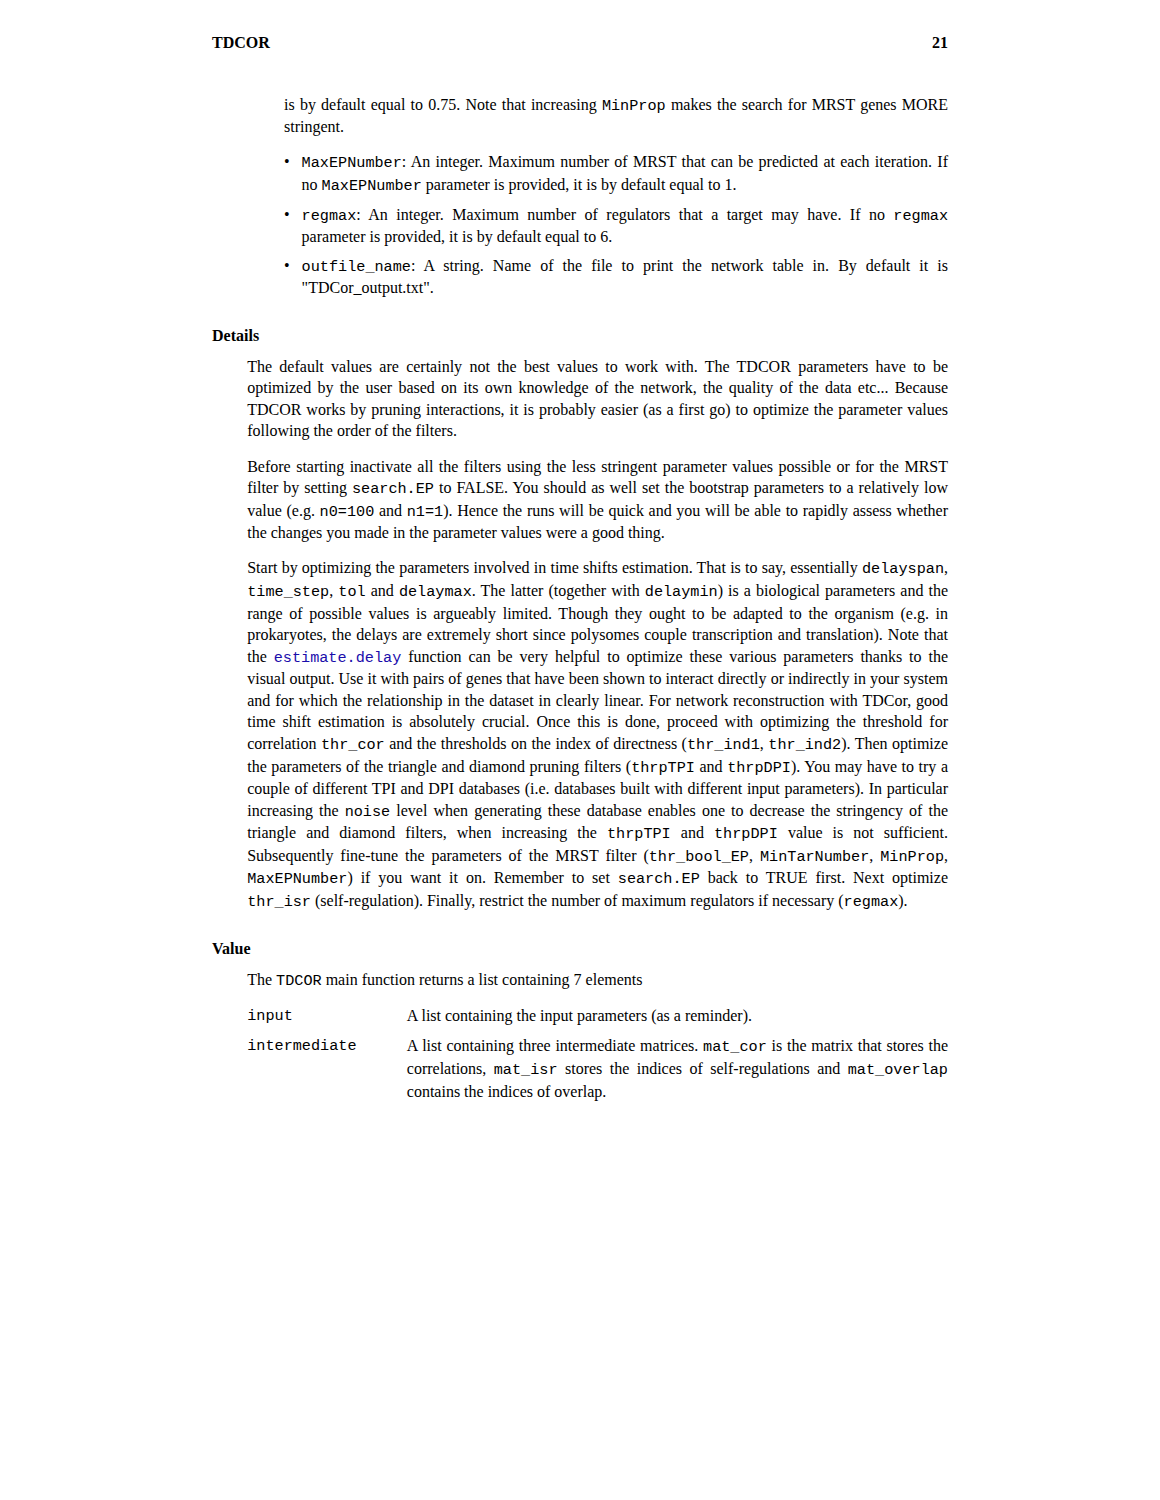TDCOR 21
is by default equal to 0.75. Note that increasing MinProp makes the search for MRST genes MORE stringent.
MaxEPNumber: An integer. Maximum number of MRST that can be predicted at each iteration. If no MaxEPNumber parameter is provided, it is by default equal to 1.
regmax: An integer. Maximum number of regulators that a target may have. If no regmax parameter is provided, it is by default equal to 6.
outfile_name: A string. Name of the file to print the network table in. By default it is "TDCor_output.txt".
Details
The default values are certainly not the best values to work with. The TDCOR parameters have to be optimized by the user based on its own knowledge of the network, the quality of the data etc... Because TDCOR works by pruning interactions, it is probably easier (as a first go) to optimize the parameter values following the order of the filters.
Before starting inactivate all the filters using the less stringent parameter values possible or for the MRST filter by setting search.EP to FALSE. You should as well set the bootstrap parameters to a relatively low value (e.g. n0=100 and n1=1). Hence the runs will be quick and you will be able to rapidly assess whether the changes you made in the parameter values were a good thing.
Start by optimizing the parameters involved in time shifts estimation. That is to say, essentially delayspan, time_step, tol and delaymax. The latter (together with delaymin) is a biological parameters and the range of possible values is argueably limited. Though they ought to be adapted to the organism (e.g. in prokaryotes, the delays are extremely short since polysomes couple transcription and translation). Note that the estimate.delay function can be very helpful to optimize these various parameters thanks to the visual output. Use it with pairs of genes that have been shown to interact directly or indirectly in your system and for which the relationship in the dataset in clearly linear. For network reconstruction with TDCor, good time shift estimation is absolutely crucial. Once this is done, proceed with optimizing the threshold for correlation thr_cor and the thresholds on the index of directness (thr_ind1, thr_ind2). Then optimize the parameters of the triangle and diamond pruning filters (thrpTPI and thrpDPI). You may have to try a couple of different TPI and DPI databases (i.e. databases built with different input parameters). In particular increasing the noise level when generating these database enables one to decrease the stringency of the triangle and diamond filters, when increasing the thrpTPI and thrpDPI value is not sufficient. Subsequently fine-tune the parameters of the MRST filter (thr_bool_EP, MinTarNumber, MinProp, MaxEPNumber) if you want it on. Remember to set search.EP back to TRUE first. Next optimize thr_isr (self-regulation). Finally, restrict the number of maximum regulators if necessary (regmax).
Value
The TDCOR main function returns a list containing 7 elements
input
A list containing the input parameters (as a reminder).
intermediate
A list containing three intermediate matrices. mat_cor is the matrix that stores the correlations, mat_isr stores the indices of self-regulations and mat_overlap contains the indices of overlap.